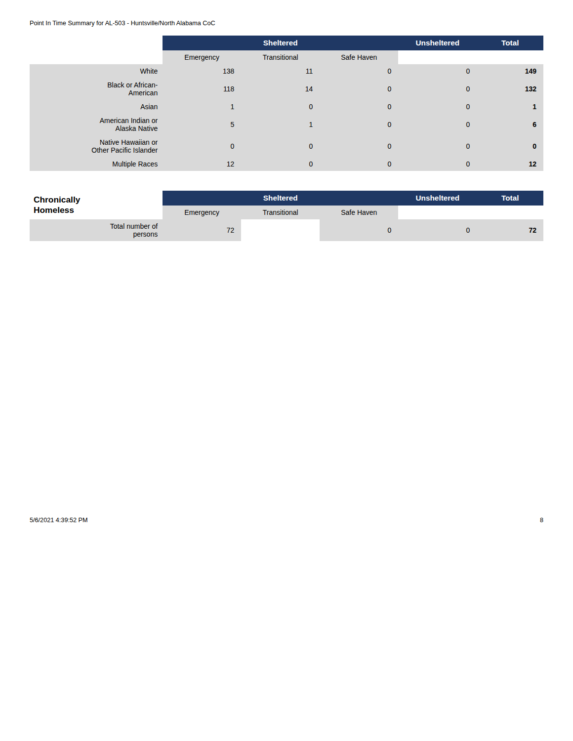Point In Time Summary for AL-503 - Huntsville/North Alabama CoC
| | Sheltered | Unsheltered | Total |
| --- | --- | --- | --- |
| | Emergency | Transitional | Safe Haven | | |
| White | 138 | 11 | 0 | 0 | 149 |
| Black or African- American | 118 | 14 | 0 | 0 | 132 |
| Asian | 1 | 0 | 0 | 0 | 1 |
| American Indian or Alaska Native | 5 | 1 | 0 | 0 | 6 |
| Native Hawaiian or Other Pacific Islander | 0 | 0 | 0 | 0 | 0 |
| Multiple Races | 12 | 0 | 0 | 0 | 12 |
| Chronically Homeless | Sheltered | Unsheltered | Total |
| --- | --- | --- | --- |
| Emergency | Transitional | Safe Haven | | |
| Total number of persons | 72 | | 0 | 0 | 72 |
5/6/2021 4:39:52 PM 8